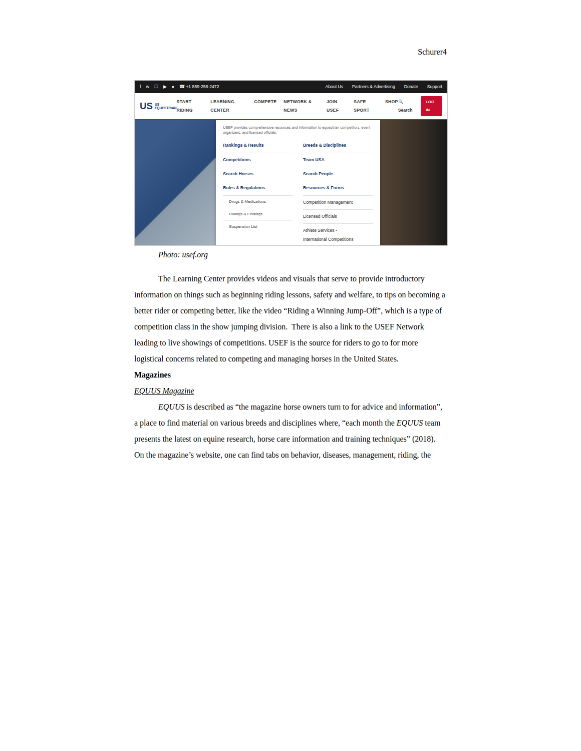Schurer4
f w ☐ ▶ ● ☎ +1 859-258-2472
About Us Partners & Advertising Donate Support
US US
EQUESTRIAN
START RIDING LEARNING CENTER COMPETE NETWORK & NEWS JOIN USEF SAFE SPORT SHOP
🔍 Search LOG IN
USEF provides comprehensive resources and information to equestrian competitors, event organizers, and licensed officials.
Rankings & Results
Competitions
Search Horses
Rules & Regulations
Drugs & Medications
Rulings & Findings
Suspension List
Breeds & Disciplines
Team USA
Search People
Resources & Forms
Competition Management
Licensed Officials
Athlete Services -
International Competitions
Horse Services
Report Equine Abuse
Photo: usef.org
The Learning Center provides videos and visuals that serve to provide introductory information on things such as beginning riding lessons, safety and welfare, to tips on becoming a better rider or competing better, like the video “Riding a Winning Jump-Off”, which is a type of competition class in the show jumping division. There is also a link to the USEF Network leading to live showings of competitions. USEF is the source for riders to go to for more logistical concerns related to competing and managing horses in the United States.
Magazines
EQUUS Magazine
EQUUS is described as “the magazine horse owners turn to for advice and information”, a place to find material on various breeds and disciplines where, “each month the EQUUS team presents the latest on equine research, horse care information and training techniques” (2018). On the magazine’s website, one can find tabs on behavior, diseases, management, riding, the